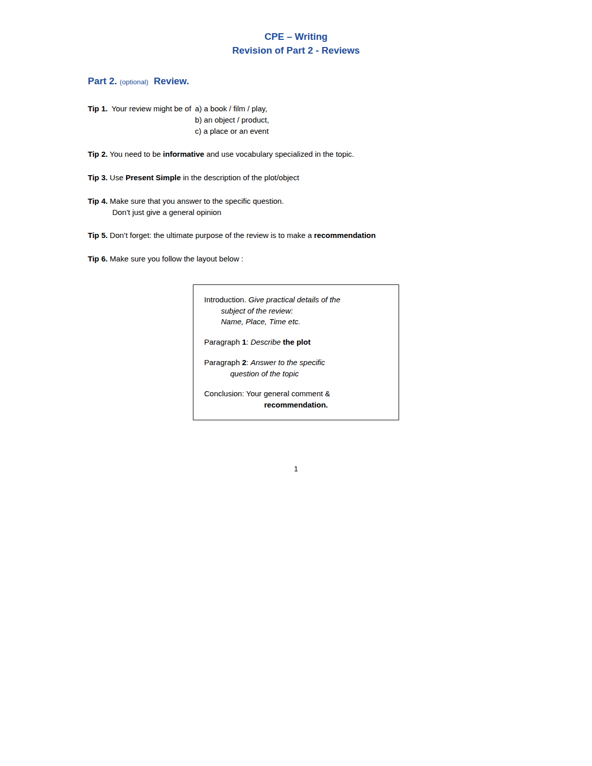CPE – Writing Revision of Part 2 - Reviews
Part 2. (optional) Review.
Tip 1. Your review might be of
a) a book / film / play,
b) an object / product,
c) a place or an event
Tip 2. You need to be informative and use vocabulary specialized in the topic.
Tip 3. Use Present Simple in the description of the plot/object
Tip 4. Make sure that you answer to the specific question. Don’t just give a general opinion
Tip 5. Don’t forget: the ultimate purpose of the review is to make a recommendation
Tip 6. Make sure you follow the layout below :
Introduction. Give practical details of the subject of the review: Name, Place, Time etc.
Paragraph 1: Describe the plot
Paragraph 2: Answer to the specific question of the topic
Conclusion: Your general comment & recommendation.
1